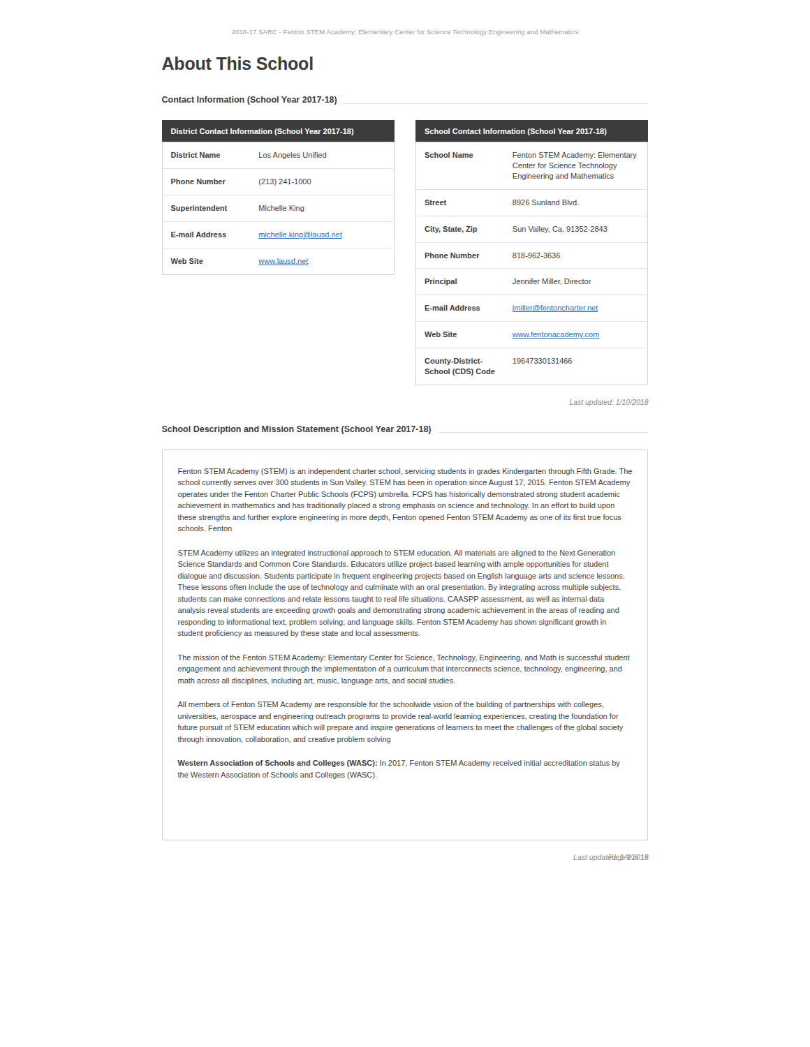2016-17 SARC - Fenton STEM Academy: Elementary Center for Science Technology Engineering and Mathematics
About This School
Contact Information (School Year 2017-18)
District Contact Information (School Year 2017-18)
| District Name | Los Angeles Unified |
| Phone Number | (213) 241-1000 |
| Superintendent | Michelle King |
| E-mail Address | michelle.king@lausd.net |
| Web Site | www.lausd.net |
School Contact Information (School Year 2017-18)
| School Name | Fenton STEM Academy: Elementary Center for Science Technology Engineering and Mathematics |
| Street | 8926 Sunland Blvd. |
| City, State, Zip | Sun Valley, Ca, 91352-2843 |
| Phone Number | 818-962-3636 |
| Principal | Jennifer Miller, Director |
| E-mail Address | jmiller@fentoncharter.net |
| Web Site | www.fentonacademy.com |
| County-District-School (CDS) Code | 19647330131466 |
Last updated: 1/10/2018
School Description and Mission Statement (School Year 2017-18)
Fenton STEM Academy (STEM) is an independent charter school, servicing students in grades Kindergarten through Fifth Grade. The school currently serves over 300 students in Sun Valley. STEM has been in operation since August 17, 2015. Fenton STEM Academy operates under the Fenton Charter Public Schools (FCPS) umbrella. FCPS has historically demonstrated strong student academic achievement in mathematics and has traditionally placed a strong emphasis on science and technology. In an effort to build upon these strengths and further explore engineering in more depth, Fenton opened Fenton STEM Academy as one of its first true focus schools. Fenton
STEM Academy utilizes an integrated instructional approach to STEM education. All materials are aligned to the Next Generation Science Standards and Common Core Standards. Educators utilize project-based learning with ample opportunities for student dialogue and discussion. Students participate in frequent engineering projects based on English language arts and science lessons. These lessons often include the use of technology and culminate with an oral presentation. By integrating across multiple subjects, students can make connections and relate lessons taught to real life situations. CAASPP assessment, as well as internal data analysis reveal students are exceeding growth goals and demonstrating strong academic achievement in the areas of reading and responding to informational text, problem solving, and language skills. Fenton STEM Academy has shown significant growth in student proficiency as measured by these state and local assessments.
The mission of the Fenton STEM Academy: Elementary Center for Science, Technology, Engineering, and Math is successful student engagement and achievement through the implementation of a curriculum that interconnects science, technology, engineering, and math across all disciplines, including art, music, language arts, and social studies.
All members of Fenton STEM Academy are responsible for the schoolwide vision of the building of partnerships with colleges, universities, aerospace and engineering outreach programs to provide real-world learning experiences, creating the foundation for future pursuit of STEM education which will prepare and inspire generations of learners to meet the challenges of the global society through innovation, collaboration, and creative problem solving
Western Association of Schools and Colleges (WASC): In 2017, Fenton STEM Academy received initial accreditation status by the Western Association of Schools and Colleges (WASC).
Last updated: 1/9/2018
Page 2 of 19